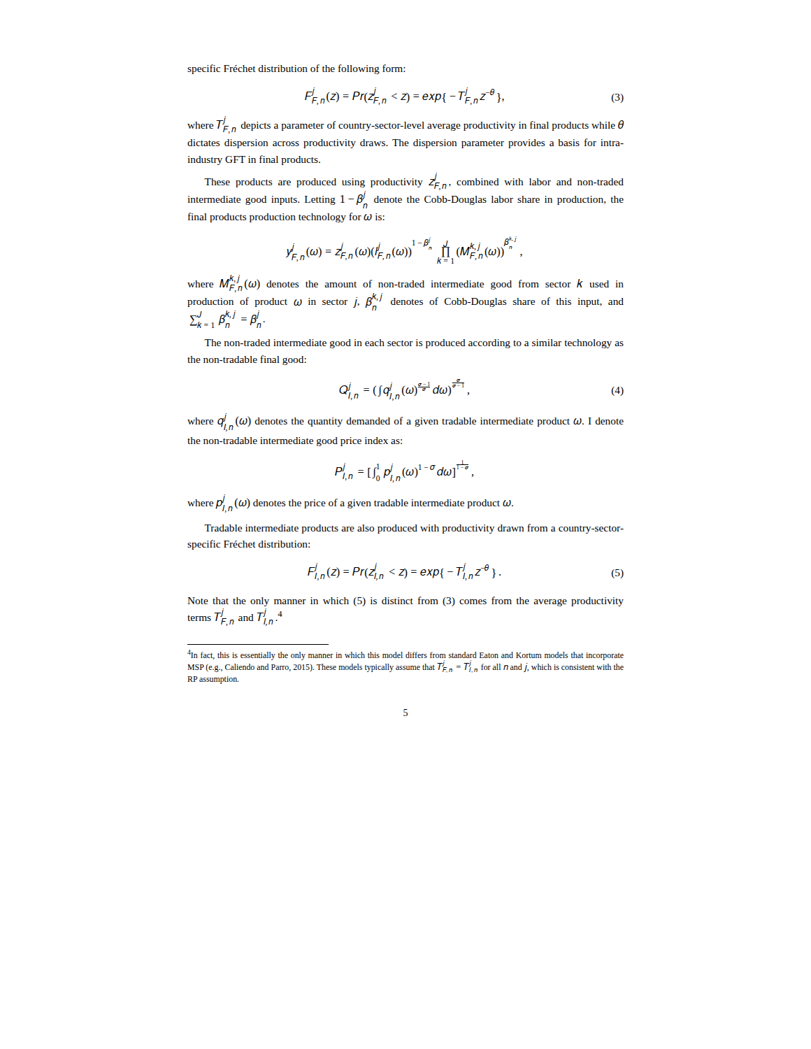specific Fréchet distribution of the following form:
FF,nj (z) = Pr ( zF,nj <z ) = exp { − TF,nj z−θ } ,
(3)
where TF,nj depicts a parameter of country-sector-level average productivity in final products while θ dictates dispersion across productivity draws. The dispersion parameter provides a basis for intra-industry GFT in final products.
These products are produced using productivity zF,nj, combined with labor and non-traded intermediate good inputs. Letting 1−βnj denote the Cobb-Douglas labor share in production, the final products production technology for ω is:
yF,nj (ω) = zF,nj (ω) ( lF,nj (ω) ) 1−βnj ∏ k=1 J ( MF,nk,j (ω) ) βnk,j ,
where MF,nk,j(ω) denotes the amount of non-traded intermediate good from sector k used in production of product ω in sector j, βnk,j denotes of Cobb-Douglas share of this input, and ∑k=1Jβnk,j=βnj.
The non-traded intermediate good in each sector is produced according to a similar technology as the non-tradable final good:
QI,nj = ( ∫ qI,nj (ω) σ−1σ dω ) σσ−1 ,
(4)
where qI,nj(ω) denotes the quantity demanded of a given tradable intermediate product ω. I denote the non-tradable intermediate good price index as:
PI,nj = [ ∫01 pI,nj (ω) 1−σ dω ] 11−σ ,
where pI,nj(ω) denotes the price of a given tradable intermediate product ω.
Tradable intermediate products are also produced with productivity drawn from a country-sector-specific Fréchet distribution:
FI,nj (z) = Pr ( zI,nj <z ) = exp { − TI,nj z−θ } .
(5)
Note that the only manner in which (5) is distinct from (3) comes from the average productivity terms TF,nj and TI,nj.4
4In fact, this is essentially the only manner in which this model differs from standard Eaton and Kortum models that incorporate MSP (e.g., Caliendo and Parro, 2015). These models typically assume that TF,nj=TI,nj for all n and j, which is consistent with the RP assumption.
5